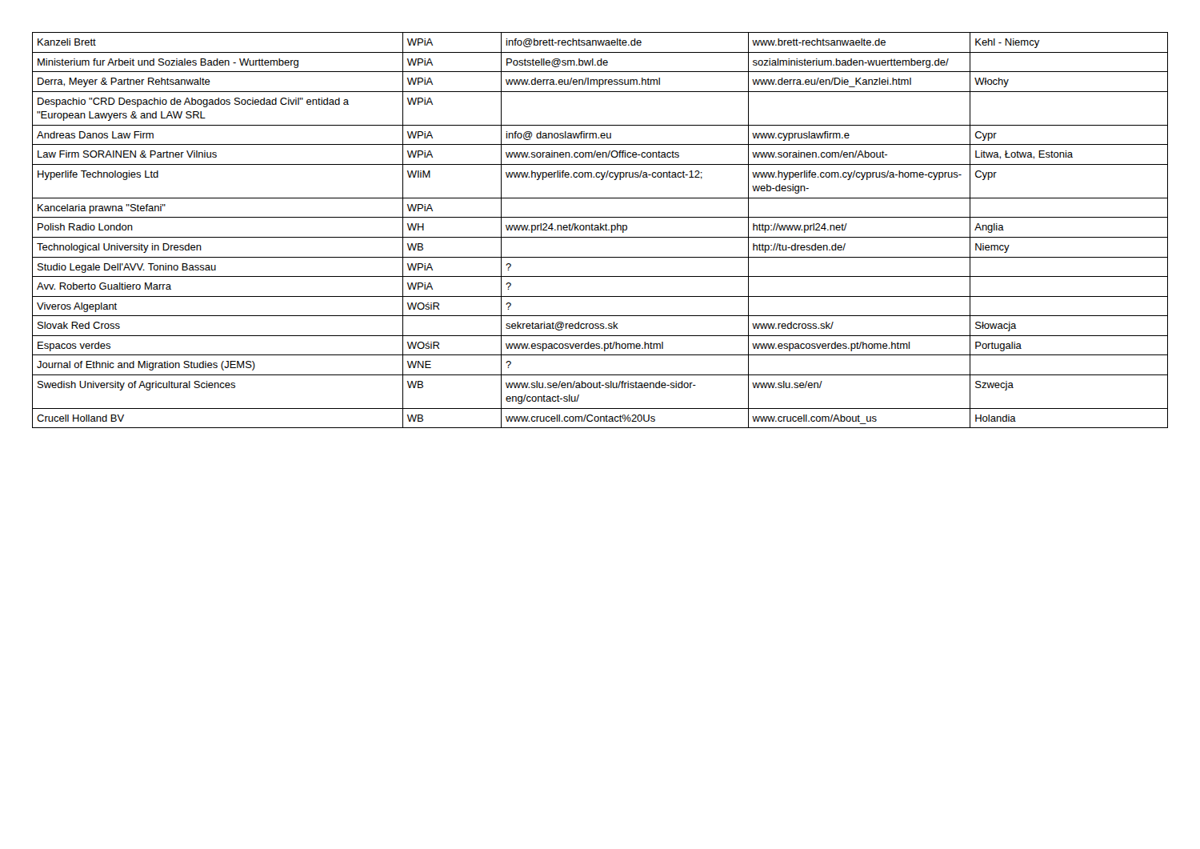| Kanzeli Brett | WPiA | info@brett-rechtsanwaelte.de | www.brett-rechtsanwaelte.de | Kehl - Niemcy |
| Ministerium fur Arbeit und Soziales Baden - Wurttemberg | WPiA | Poststelle@sm.bwl.de | sozialministerium.baden-wuerttemberg.de/ | |
| Derra, Meyer & Partner Rehtsanwalte | WPiA | www.derra.eu/en/Impressum.html | www.derra.eu/en/Die_Kanzlei.html | Włochy |
| Despachio "CRD Despachio de Abogados Sociedad Civil" entidad a "European Lawyers & and LAW SRL | WPiA | | | |
| Andreas Danos Law Firm | WPiA | info@ danoslawfirm.eu | www.cypruslawfirm.e | Cypr |
| Law Firm SORAINEN & Partner Vilnius | WPiA | www.sorainen.com/en/Office-contacts | www.sorainen.com/en/About- | Litwa, Łotwa, Estonia |
| Hyperlife Technologies Ltd | WIiM | www.hyperlife.com.cy/cyprus/a-contact-12; | www.hyperlife.com.cy/cyprus/a-home-cyprus-web-design- | Cypr |
| Kancelaria prawna "Stefani" | WPiA | | | |
| Polish Radio London | WH | www.prl24.net/kontakt.php | http://www.prl24.net/ | Anglia |
| Technological University in Dresden | WB | | http://tu-dresden.de/ | Niemcy |
| Studio Legale Dell'AVV. Tonino Bassau | WPiA | ? | | |
| Avv. Roberto Gualtiero Marra | WPiA | ? | | |
| Viveros Algeplant | WOśiR | ? | | |
| Slovak Red Cross | | sekretariat@redcross.sk | www.redcross.sk/ | Słowacja |
| Espacos verdes | WOśiR | www.espacosverdes.pt/home.html | www.espacosverdes.pt/home.html | Portugalia |
| Journal of Ethnic and Migration Studies (JEMS) | WNE | ? | | |
| Swedish University of Agricultural Sciences | WB | www.slu.se/en/about-slu/fristaende-sidor-eng/contact-slu/ | www.slu.se/en/ | Szwecja |
| Crucell Holland BV | WB | www.crucell.com/Contact%20Us | www.crucell.com/About_us | Holandia |